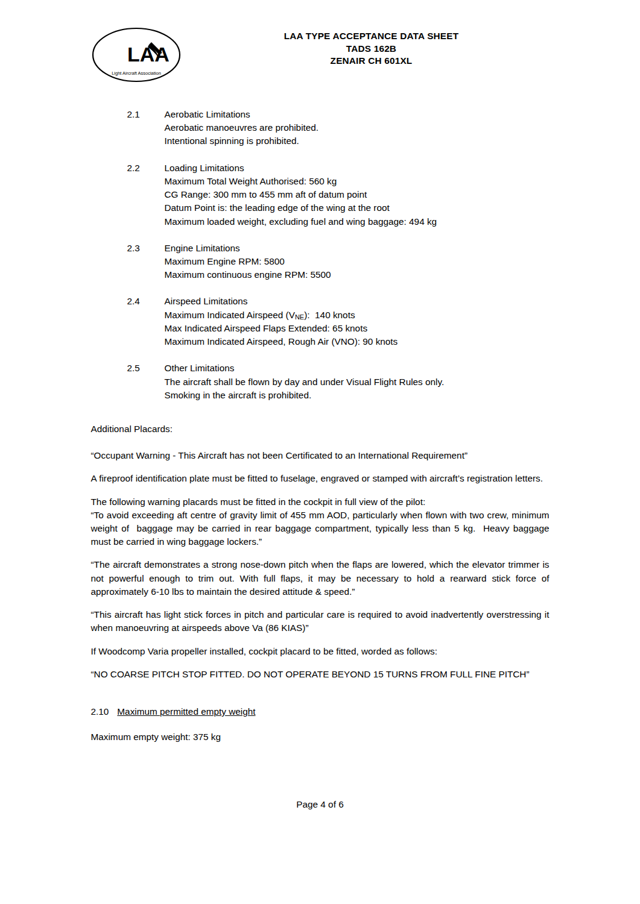LAA Light Aircraft Association
LAA TYPE ACCEPTANCE DATA SHEET
TADS 162B
ZENAIR CH 601XL
2.1
Aerobatic Limitations
Aerobatic manoeuvres are prohibited.
Intentional spinning is prohibited.
2.2
Loading Limitations
Maximum Total Weight Authorised: 560 kg
CG Range: 300 mm to 455 mm aft of datum point
Datum Point is: the leading edge of the wing at the root
Maximum loaded weight, excluding fuel and wing baggage: 494 kg
2.3
Engine Limitations
Maximum Engine RPM: 5800
Maximum continuous engine RPM: 5500
2.4
Airspeed Limitations
Maximum Indicated Airspeed (VNE): 140 knots
Max Indicated Airspeed Flaps Extended: 65 knots
Maximum Indicated Airspeed, Rough Air (VNO): 90 knots
2.5
Other Limitations
The aircraft shall be flown by day and under Visual Flight Rules only.
Smoking in the aircraft is prohibited.
Additional Placards:
“Occupant Warning - This Aircraft has not been Certificated to an International Requirement”
A fireproof identification plate must be fitted to fuselage, engraved or stamped with aircraft’s registration letters.
The following warning placards must be fitted in the cockpit in full view of the pilot:
“To avoid exceeding aft centre of gravity limit of 455 mm AOD, particularly when flown with two crew, minimum weight of baggage may be carried in rear baggage compartment, typically less than 5 kg. Heavy baggage must be carried in wing baggage lockers.”
“The aircraft demonstrates a strong nose-down pitch when the flaps are lowered, which the elevator trimmer is not powerful enough to trim out. With full flaps, it may be necessary to hold a rearward stick force of approximately 6-10 lbs to maintain the desired attitude & speed.”
“This aircraft has light stick forces in pitch and particular care is required to avoid inadvertently overstressing it when manoeuvring at airspeeds above Va (86 KIAS)”
If Woodcomp Varia propeller installed, cockpit placard to be fitted, worded as follows:
“NO COARSE PITCH STOP FITTED. DO NOT OPERATE BEYOND 15 TURNS FROM FULL FINE PITCH”
2.10 Maximum permitted empty weight
Maximum empty weight: 375 kg
Page 4 of 6